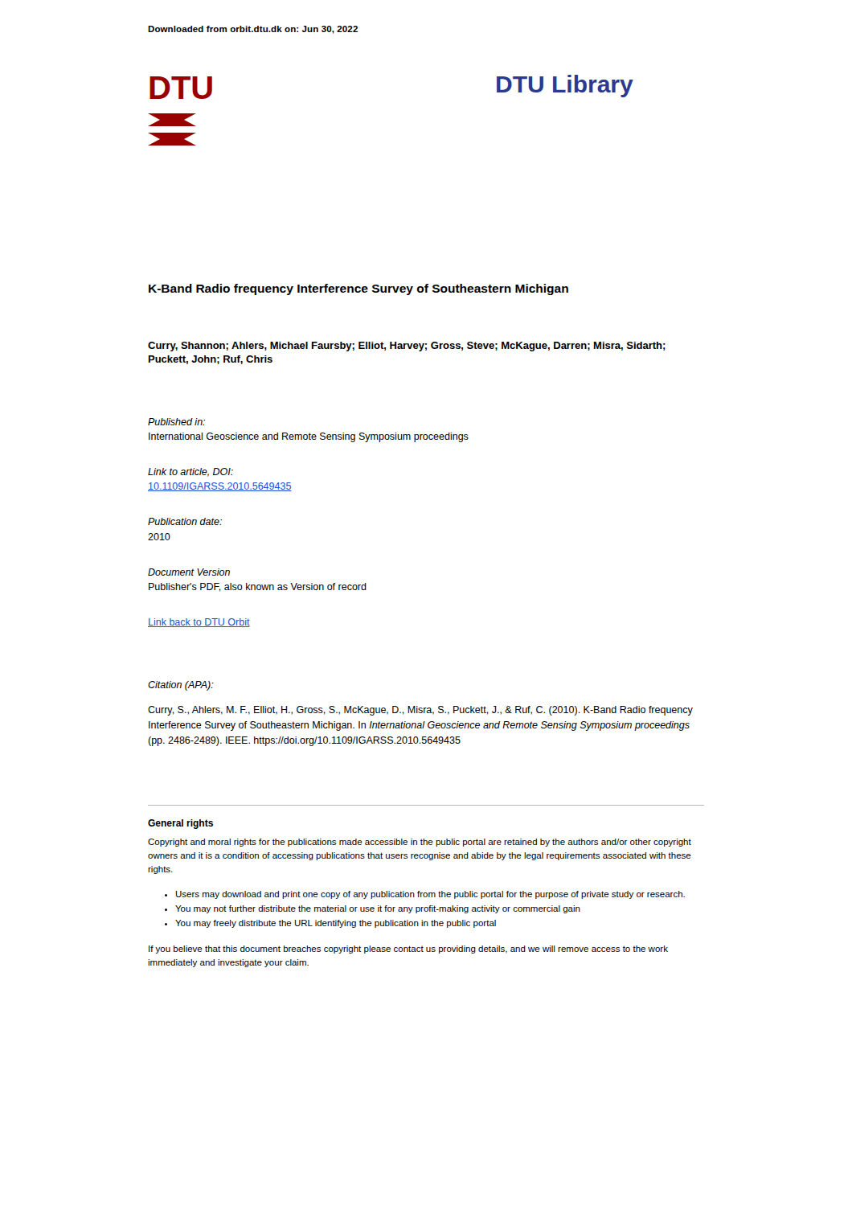Downloaded from orbit.dtu.dk on: Jun 30, 2022
DTU logo DTU
DTU Library DTU Library
K-Band Radio frequency Interference Survey of Southeastern Michigan
Curry, Shannon; Ahlers, Michael Faursby; Elliot, Harvey; Gross, Steve; McKague, Darren; Misra, Sidarth; Puckett, John; Ruf, Chris
Published in:
International Geoscience and Remote Sensing Symposium proceedings
Link to article, DOI:
10.1109/IGARSS.2010.5649435
Publication date:
2010
Document Version
Publisher's PDF, also known as Version of record
Link back to DTU Orbit
Citation (APA):
Curry, S., Ahlers, M. F., Elliot, H., Gross, S., McKague, D., Misra, S., Puckett, J., & Ruf, C. (2010). K-Band Radio frequency Interference Survey of Southeastern Michigan. In International Geoscience and Remote Sensing Symposium proceedings (pp. 2486-2489). IEEE. https://doi.org/10.1109/IGARSS.2010.5649435
General rights
Copyright and moral rights for the publications made accessible in the public portal are retained by the authors and/or other copyright owners and it is a condition of accessing publications that users recognise and abide by the legal requirements associated with these rights.
Users may download and print one copy of any publication from the public portal for the purpose of private study or research.
You may not further distribute the material or use it for any profit-making activity or commercial gain
You may freely distribute the URL identifying the publication in the public portal
If you believe that this document breaches copyright please contact us providing details, and we will remove access to the work immediately and investigate your claim.